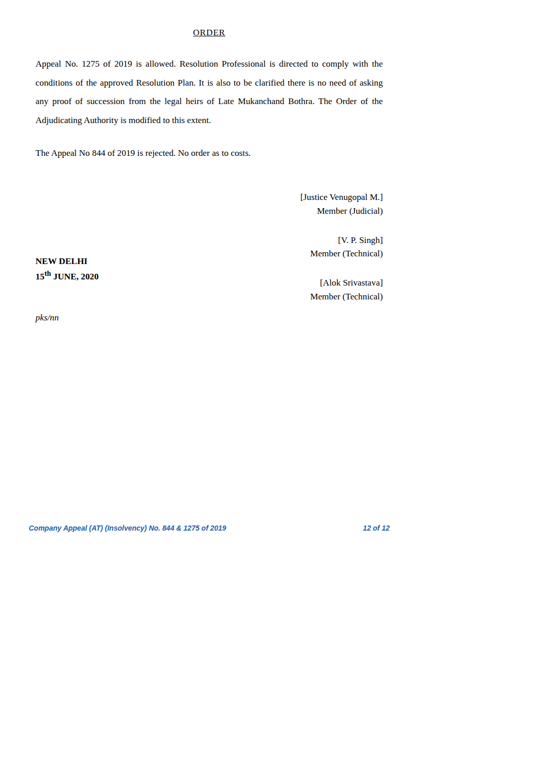ORDER
Appeal No. 1275 of 2019 is allowed. Resolution Professional is directed to comply with the conditions of the approved Resolution Plan. It is also to be clarified there is no need of asking any proof of succession from the legal heirs of Late Mukanchand Bothra. The Order of the Adjudicating Authority is modified to this extent.
The Appeal No 844 of 2019 is rejected. No order as to costs.
[Justice Venugopal M.]
Member (Judicial)
[V. P. Singh]
Member (Technical)
[Alok Srivastava]
Member (Technical)
NEW DELHI
15th JUNE, 2020
pks/nn
Company Appeal (AT) (Insolvency) No. 844 & 1275 of 2019 12 of 12